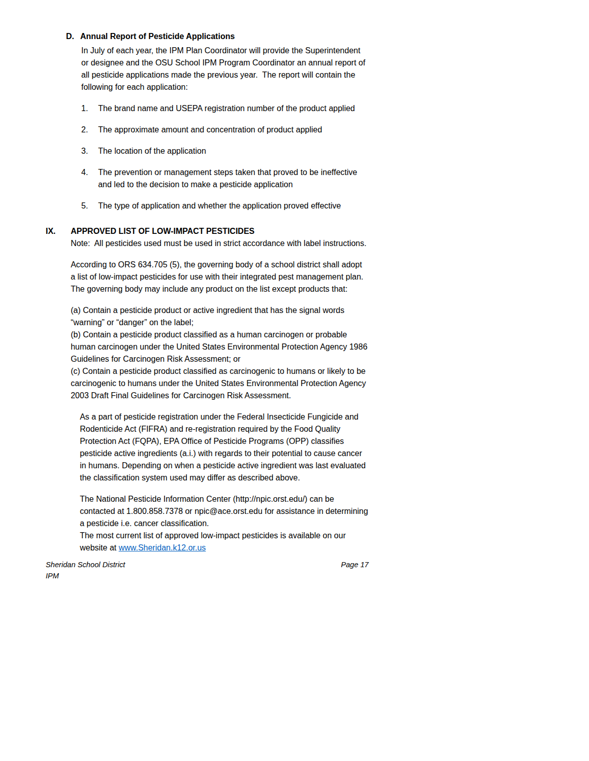D. Annual Report of Pesticide Applications
In July of each year, the IPM Plan Coordinator will provide the Superintendent or designee and the OSU School IPM Program Coordinator an annual report of all pesticide applications made the previous year. The report will contain the following for each application:
1. The brand name and USEPA registration number of the product applied
2. The approximate amount and concentration of product applied
3. The location of the application
4. The prevention or management steps taken that proved to be ineffective and led to the decision to make a pesticide application
5. The type of application and whether the application proved effective
IX.
APPROVED LIST OF LOW-IMPACT PESTICIDES
Note: All pesticides used must be used in strict accordance with label instructions.
According to ORS 634.705 (5), the governing body of a school district shall adopt a list of low-impact pesticides for use with their integrated pest management plan. The governing body may include any product on the list except products that:
(a) Contain a pesticide product or active ingredient that has the signal words “warning” or “danger” on the label;
(b) Contain a pesticide product classified as a human carcinogen or probable human carcinogen under the United States Environmental Protection Agency 1986 Guidelines for Carcinogen Risk Assessment; or
(c) Contain a pesticide product classified as carcinogenic to humans or likely to be carcinogenic to humans under the United States Environmental Protection Agency 2003 Draft Final Guidelines for Carcinogen Risk Assessment.
As a part of pesticide registration under the Federal Insecticide Fungicide and Rodenticide Act (FIFRA) and re-registration required by the Food Quality Protection Act (FQPA), EPA Office of Pesticide Programs (OPP) classifies pesticide active ingredients (a.i.) with regards to their potential to cause cancer in humans. Depending on when a pesticide active ingredient was last evaluated the classification system used may differ as described above.
The National Pesticide Information Center (http://npic.orst.edu/) can be contacted at 1.800.858.7378 or npic@ace.orst.edu for assistance in determining a pesticide i.e. cancer classification.
The most current list of approved low-impact pesticides is available on our website at www.Sheridan.k12.or.us
Sheridan School District
IPM
Page 17